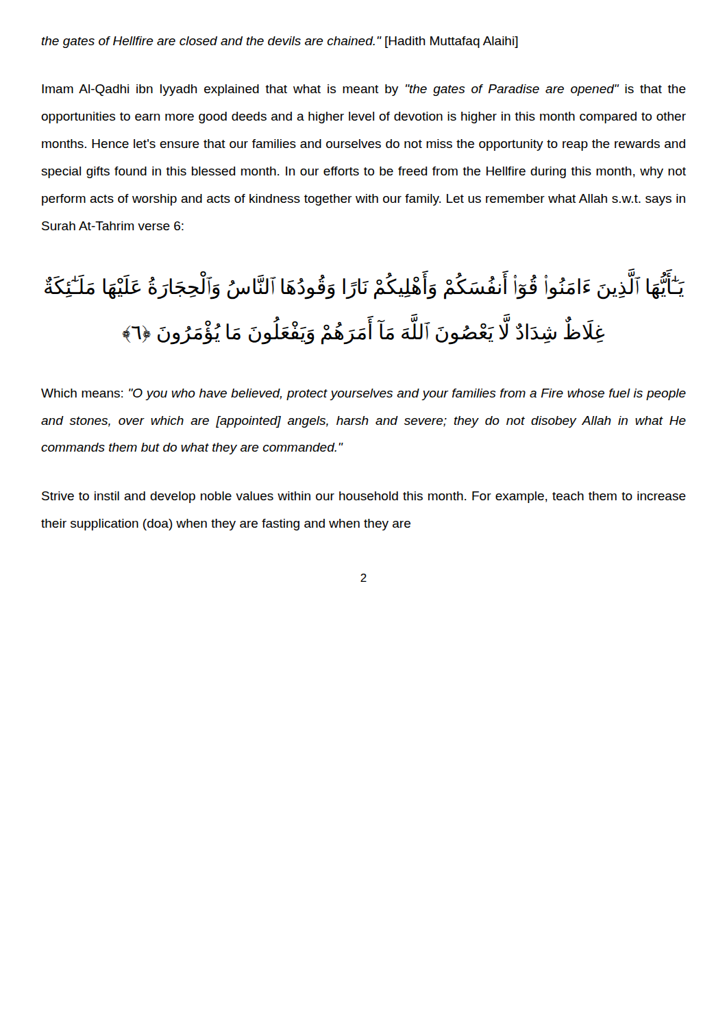the gates of Hellfire are closed and the devils are chained." [Hadith Muttafaq Alaihi]
Imam Al-Qadhi ibn Iyyadh explained that what is meant by "the gates of Paradise are opened" is that the opportunities to earn more good deeds and a higher level of devotion is higher in this month compared to other months. Hence let's ensure that our families and ourselves do not miss the opportunity to reap the rewards and special gifts found in this blessed month. In our efforts to be freed from the Hellfire during this month, why not perform acts of worship and acts of kindness together with our family. Let us remember what Allah s.w.t. says in Surah At-Tahrim verse 6:
يَـٰٓأَيُّهَا ٱلَّذِينَ ءَامَنُوا۟ قُوٓا۟ أَنفُسَكُمْ وَأَهْلِيكُمْ نَارًا وَقُودُهَا ٱلنَّاسُ وَٱلْحِجَارَةُ عَلَيْهَا مَلَـٰٓئِكَةٌ غِلَاظٌ شِدَادٌ لَّا يَعْصُونَ ٱللَّهَ مَآ أَمَرَهُمْ وَيَفْعَلُونَ مَا يُؤْمَرُونَ ﴿٦﴾
Which means: "O you who have believed, protect yourselves and your families from a Fire whose fuel is people and stones, over which are [appointed] angels, harsh and severe; they do not disobey Allah in what He commands them but do what they are commanded."
Strive to instil and develop noble values within our household this month. For example, teach them to increase their supplication (doa) when they are fasting and when they are
2